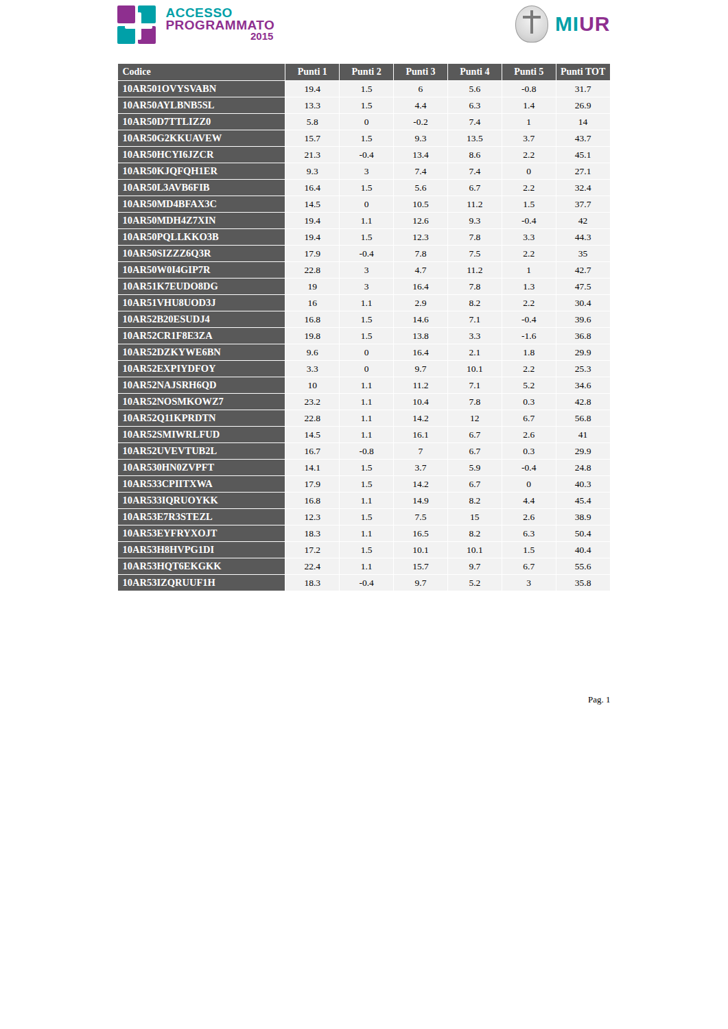ACCESSO PROGRAMMATO 2015
MIUR
| Codice | Punti 1 | Punti 2 | Punti 3 | Punti 4 | Punti 5 | Punti TOT |
| --- | --- | --- | --- | --- | --- | --- |
| 10AR501OVYSVABN | 19.4 | 1.5 | 6 | 5.6 | -0.8 | 31.7 |
| 10AR50AYLBNB5SL | 13.3 | 1.5 | 4.4 | 6.3 | 1.4 | 26.9 |
| 10AR50D7TTLIZZ0 | 5.8 | 0 | -0.2 | 7.4 | 1 | 14 |
| 10AR50G2KKUAVEW | 15.7 | 1.5 | 9.3 | 13.5 | 3.7 | 43.7 |
| 10AR50HCYI6JZCR | 21.3 | -0.4 | 13.4 | 8.6 | 2.2 | 45.1 |
| 10AR50KJQFQH1ER | 9.3 | 3 | 7.4 | 7.4 | 0 | 27.1 |
| 10AR50L3AVB6FIB | 16.4 | 1.5 | 5.6 | 6.7 | 2.2 | 32.4 |
| 10AR50MD4BFAX3C | 14.5 | 0 | 10.5 | 11.2 | 1.5 | 37.7 |
| 10AR50MDH4Z7XIN | 19.4 | 1.1 | 12.6 | 9.3 | -0.4 | 42 |
| 10AR50PQLLKKO3B | 19.4 | 1.5 | 12.3 | 7.8 | 3.3 | 44.3 |
| 10AR50SIZZZ6Q3R | 17.9 | -0.4 | 7.8 | 7.5 | 2.2 | 35 |
| 10AR50W0I4GIP7R | 22.8 | 3 | 4.7 | 11.2 | 1 | 42.7 |
| 10AR51K7EUDO8DG | 19 | 3 | 16.4 | 7.8 | 1.3 | 47.5 |
| 10AR51VHU8UOD3J | 16 | 1.1 | 2.9 | 8.2 | 2.2 | 30.4 |
| 10AR52B20ESUDJ4 | 16.8 | 1.5 | 14.6 | 7.1 | -0.4 | 39.6 |
| 10AR52CR1F8E3ZA | 19.8 | 1.5 | 13.8 | 3.3 | -1.6 | 36.8 |
| 10AR52DZKYWE6BN | 9.6 | 0 | 16.4 | 2.1 | 1.8 | 29.9 |
| 10AR52EXPIYDFOY | 3.3 | 0 | 9.7 | 10.1 | 2.2 | 25.3 |
| 10AR52NAJSRH6QD | 10 | 1.1 | 11.2 | 7.1 | 5.2 | 34.6 |
| 10AR52NOSMKOWZ7 | 23.2 | 1.1 | 10.4 | 7.8 | 0.3 | 42.8 |
| 10AR52Q11KPRDTN | 22.8 | 1.1 | 14.2 | 12 | 6.7 | 56.8 |
| 10AR52SMIWRLFUD | 14.5 | 1.1 | 16.1 | 6.7 | 2.6 | 41 |
| 10AR52UVEVTUB2L | 16.7 | -0.8 | 7 | 6.7 | 0.3 | 29.9 |
| 10AR530HN0ZVPFT | 14.1 | 1.5 | 3.7 | 5.9 | -0.4 | 24.8 |
| 10AR533CPIITXWA | 17.9 | 1.5 | 14.2 | 6.7 | 0 | 40.3 |
| 10AR533IQRUOYKK | 16.8 | 1.1 | 14.9 | 8.2 | 4.4 | 45.4 |
| 10AR53E7R3STEZL | 12.3 | 1.5 | 7.5 | 15 | 2.6 | 38.9 |
| 10AR53EYFRYXOJT | 18.3 | 1.1 | 16.5 | 8.2 | 6.3 | 50.4 |
| 10AR53H8HVPG1DI | 17.2 | 1.5 | 10.1 | 10.1 | 1.5 | 40.4 |
| 10AR53HQT6EKGKK | 22.4 | 1.1 | 15.7 | 9.7 | 6.7 | 55.6 |
| 10AR53IZQRUUF1H | 18.3 | -0.4 | 9.7 | 5.2 | 3 | 35.8 |
Pag. 1